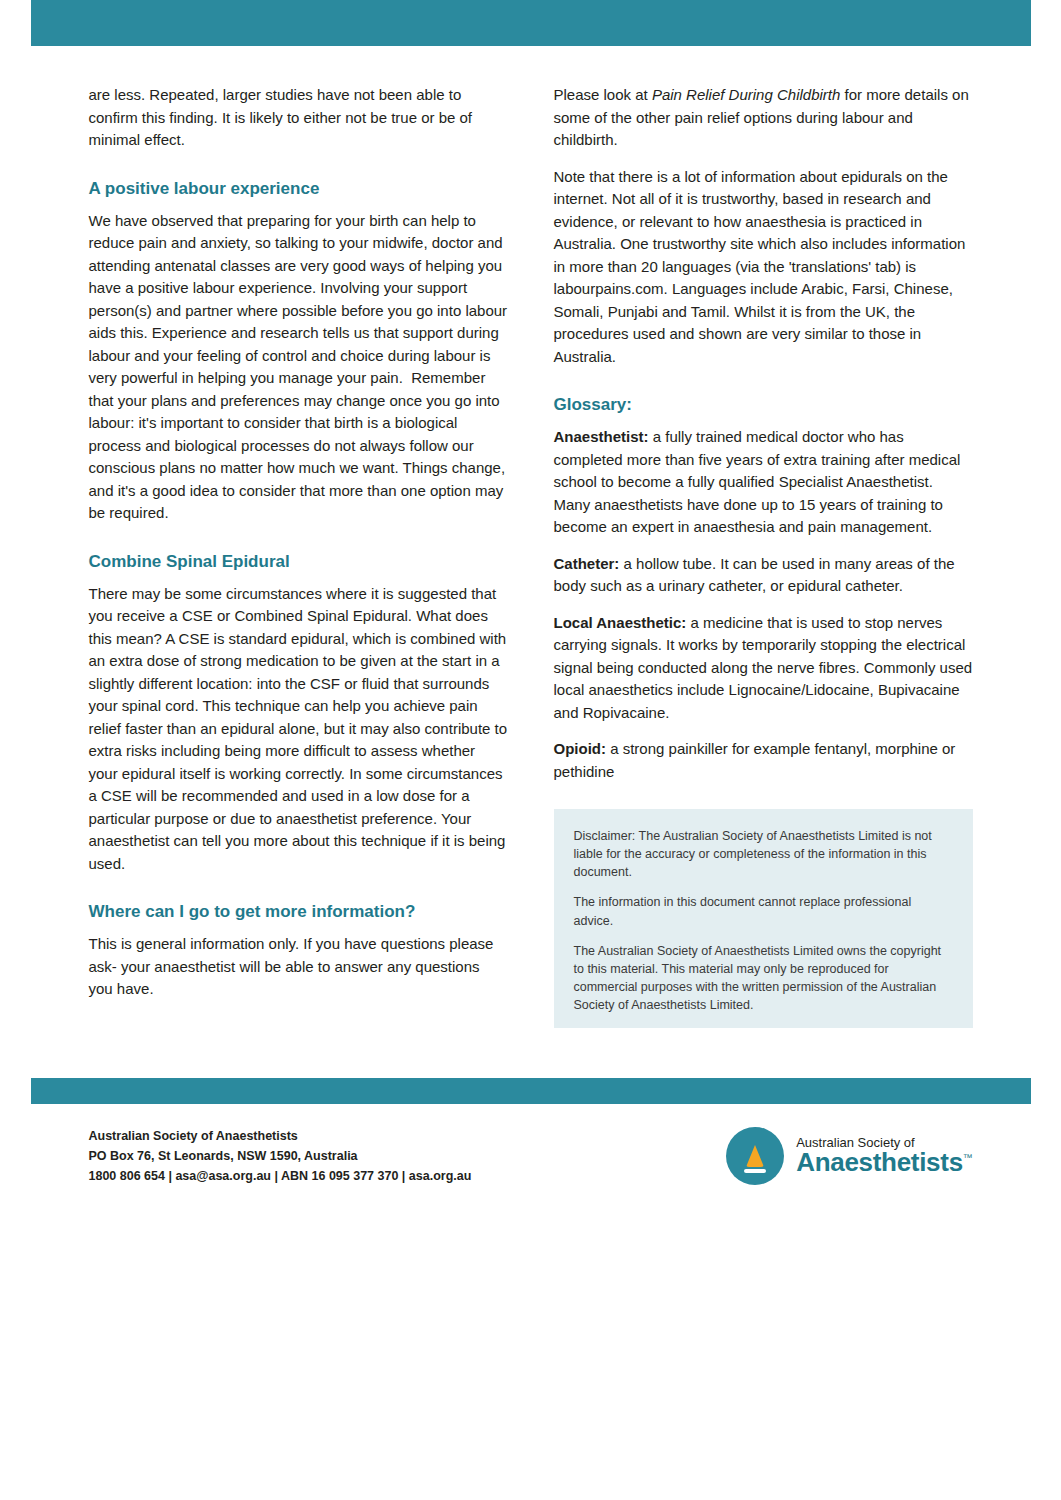are less. Repeated, larger studies have not been able to confirm this finding. It is likely to either not be true or be of minimal effect.
A positive labour experience
We have observed that preparing for your birth can help to reduce pain and anxiety, so talking to your midwife, doctor and attending antenatal classes are very good ways of helping you have a positive labour experience. Involving your support person(s) and partner where possible before you go into labour aids this. Experience and research tells us that support during labour and your feeling of control and choice during labour is very powerful in helping you manage your pain. Remember that your plans and preferences may change once you go into labour: it's important to consider that birth is a biological process and biological processes do not always follow our conscious plans no matter how much we want. Things change, and it's a good idea to consider that more than one option may be required.
Combine Spinal Epidural
There may be some circumstances where it is suggested that you receive a CSE or Combined Spinal Epidural. What does this mean? A CSE is standard epidural, which is combined with an extra dose of strong medication to be given at the start in a slightly different location: into the CSF or fluid that surrounds your spinal cord. This technique can help you achieve pain relief faster than an epidural alone, but it may also contribute to extra risks including being more difficult to assess whether your epidural itself is working correctly. In some circumstances a CSE will be recommended and used in a low dose for a particular purpose or due to anaesthetist preference. Your anaesthetist can tell you more about this technique if it is being used.
Where can I go to get more information?
This is general information only. If you have questions please ask- your anaesthetist will be able to answer any questions you have.
Please look at Pain Relief During Childbirth for more details on some of the other pain relief options during labour and childbirth.
Note that there is a lot of information about epidurals on the internet. Not all of it is trustworthy, based in research and evidence, or relevant to how anaesthesia is practiced in Australia. One trustworthy site which also includes information in more than 20 languages (via the 'translations' tab) is labourpains.com. Languages include Arabic, Farsi, Chinese, Somali, Punjabi and Tamil. Whilst it is from the UK, the procedures used and shown are very similar to those in Australia.
Glossary:
Anaesthetist: a fully trained medical doctor who has completed more than five years of extra training after medical school to become a fully qualified Specialist Anaesthetist. Many anaesthetists have done up to 15 years of training to become an expert in anaesthesia and pain management.
Catheter: a hollow tube. It can be used in many areas of the body such as a urinary catheter, or epidural catheter.
Local Anaesthetic: a medicine that is used to stop nerves carrying signals. It works by temporarily stopping the electrical signal being conducted along the nerve fibres. Commonly used local anaesthetics include Lignocaine/Lidocaine, Bupivacaine and Ropivacaine.
Opioid: a strong painkiller for example fentanyl, morphine or pethidine
Disclaimer: The Australian Society of Anaesthetists Limited is not liable for the accuracy or completeness of the information in this document.
The information in this document cannot replace professional advice.
The Australian Society of Anaesthetists Limited owns the copyright to this material. This material may only be reproduced for commercial purposes with the written permission of the Australian Society of Anaesthetists Limited.
Australian Society of Anaesthetists
PO Box 76, St Leonards, NSW 1590, Australia
1800 806 654 | asa@asa.org.au | ABN 16 095 377 370 | asa.org.au
Australian Society of Anaesthetists™